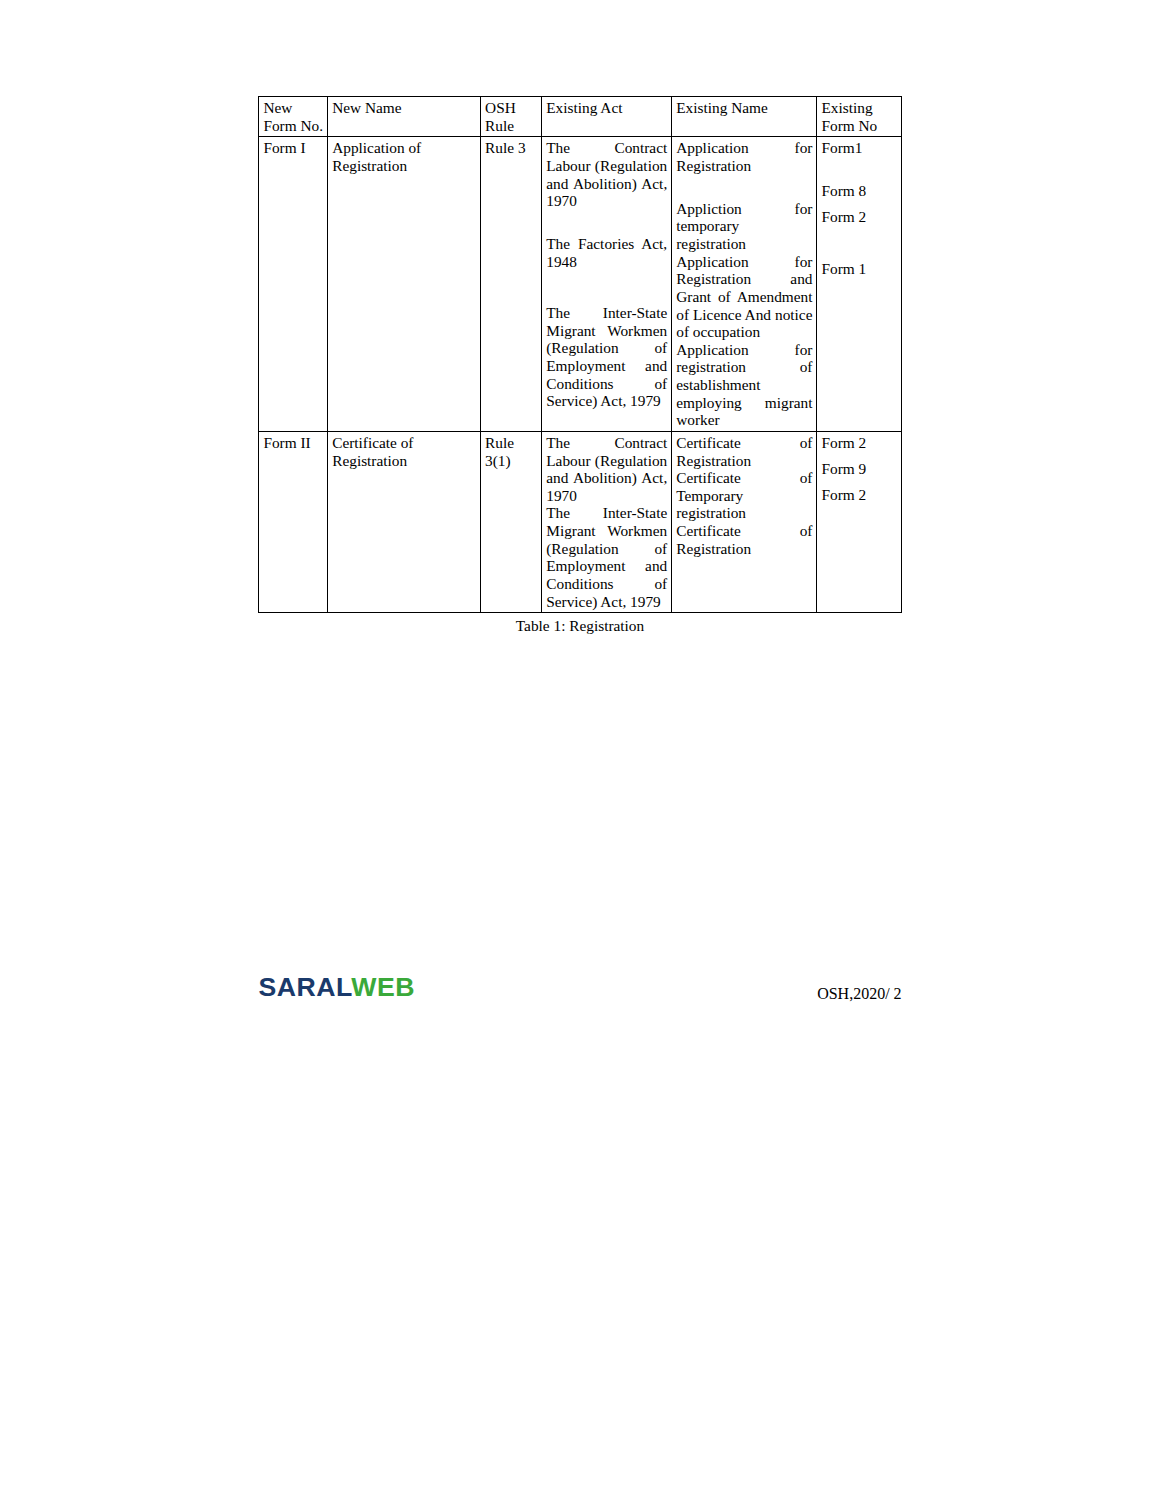| New Form No. | New Name | OSH Rule | Existing Act | Existing Name | Existing Form No |
| --- | --- | --- | --- | --- | --- |
| Form I | Application of Registration | Rule 3 | The Contract Labour (Regulation and Abolition) Act, 1970 The Factories Act, 1948 The Inter-State Migrant Workmen (Regulation of Employment and Conditions of Service) Act, 1979 | Application for Registration Appliction for temporary registration Application for Registration and Grant of Amendment of Licence And notice of occupation Application for registration of establishment employing migrant worker | Form1 Form 8 Form 2 Form 1 |
| Form II | Certificate of Registration | Rule 3(1) | The Contract Labour (Regulation and Abolition) Act, 1970 The Inter-State Migrant Workmen (Regulation of Employment and Conditions of Service) Act, 1979 | Certificate of Registration Certificate of Temporary registration Certificate of Registration | Form 2 Form 9 Form 2 |
Table 1: Registration
SARAL WEB
OSH,2020/ 2